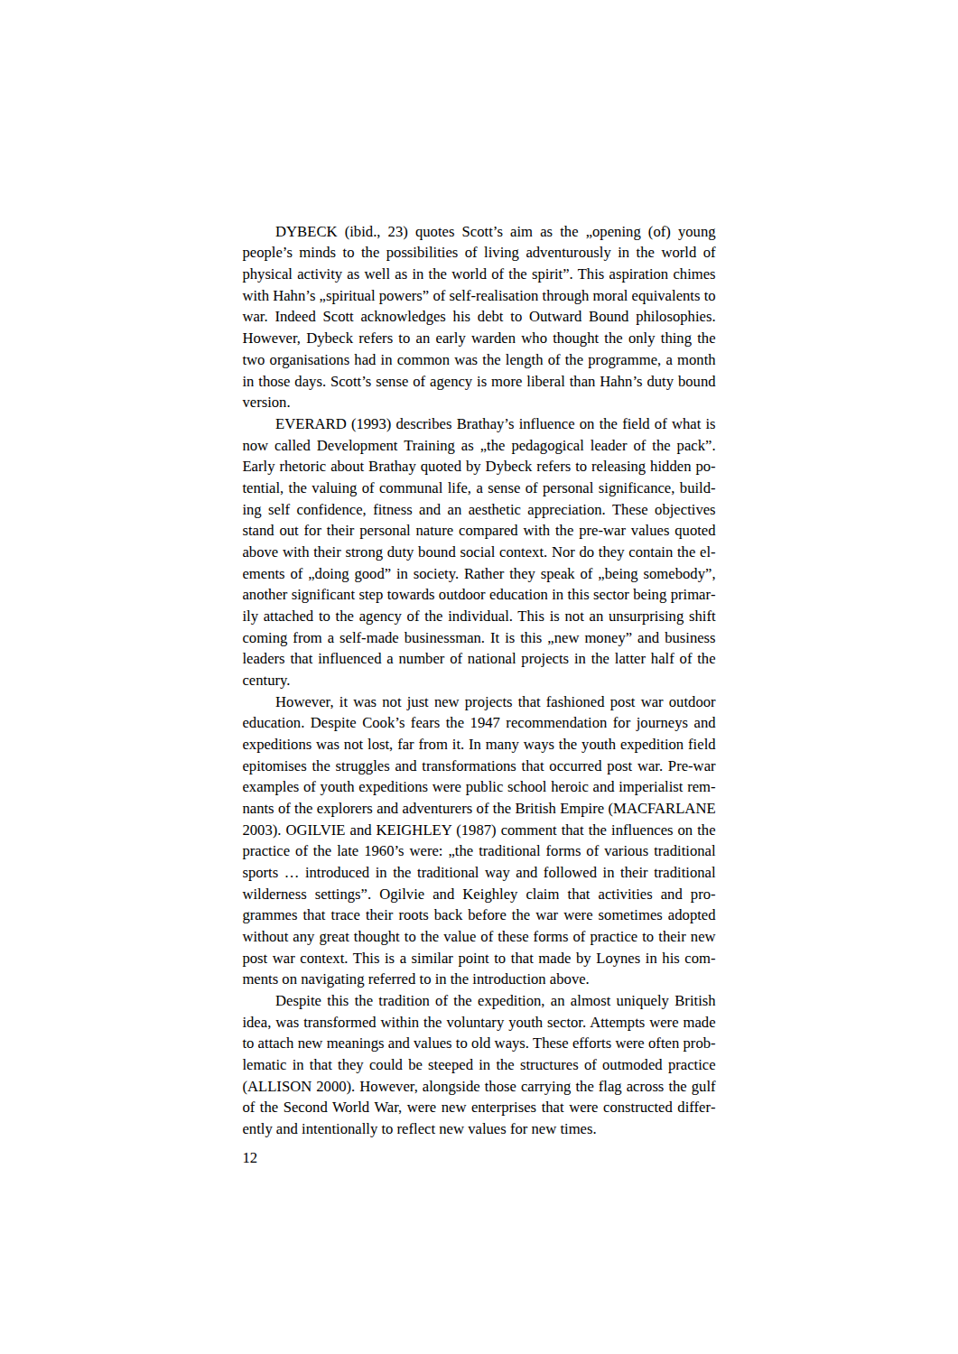DYBECK (ibid., 23) quotes Scott’s aim as the „opening (of) young people’s minds to the possibilities of living adventurously in the world of physical activity as well as in the world of the spirit”. This aspiration chimes with Hahn’s „spiritual powers” of self-realisation through moral equivalents to war. Indeed Scott acknowledges his debt to Outward Bound philosophies. However, Dybeck refers to an early warden who thought the only thing the two organisations had in common was the length of the programme, a month in those days. Scott’s sense of agency is more liberal than Hahn’s duty bound version.
EVERARD (1993) describes Brathay’s influence on the field of what is now called Development Training as „the pedagogical leader of the pack”. Early rhetoric about Brathay quoted by Dybeck refers to releasing hidden potential, the valuing of communal life, a sense of personal significance, building self confidence, fitness and an aesthetic appreciation. These objectives stand out for their personal nature compared with the pre-war values quoted above with their strong duty bound social context. Nor do they contain the elements of „doing good” in society. Rather they speak of „being somebody”, another significant step towards outdoor education in this sector being primarily attached to the agency of the individual. This is not an unsurprising shift coming from a self-made businessman. It is this „new money” and business leaders that influenced a number of national projects in the latter half of the century.
However, it was not just new projects that fashioned post war outdoor education. Despite Cook’s fears the 1947 recommendation for journeys and expeditions was not lost, far from it. In many ways the youth expedition field epitomises the struggles and transformations that occurred post war. Pre-war examples of youth expeditions were public school heroic and imperialist remnants of the explorers and adventurers of the British Empire (MACFARLANE 2003). OGILVIE and KEIGHLEY (1987) comment that the influences on the practice of the late 1960’s were: „the traditional forms of various traditional sports … introduced in the traditional way and followed in their traditional wilderness settings”. Ogilvie and Keighley claim that activities and programmes that trace their roots back before the war were sometimes adopted without any great thought to the value of these forms of practice to their new post war context. This is a similar point to that made by Loynes in his comments on navigating referred to in the introduction above.
Despite this the tradition of the expedition, an almost uniquely British idea, was transformed within the voluntary youth sector. Attempts were made to attach new meanings and values to old ways. These efforts were often problematic in that they could be steeped in the structures of outmoded practice (ALLISON 2000). However, alongside those carrying the flag across the gulf of the Second World War, were new enterprises that were constructed differently and intentionally to reflect new values for new times.
12